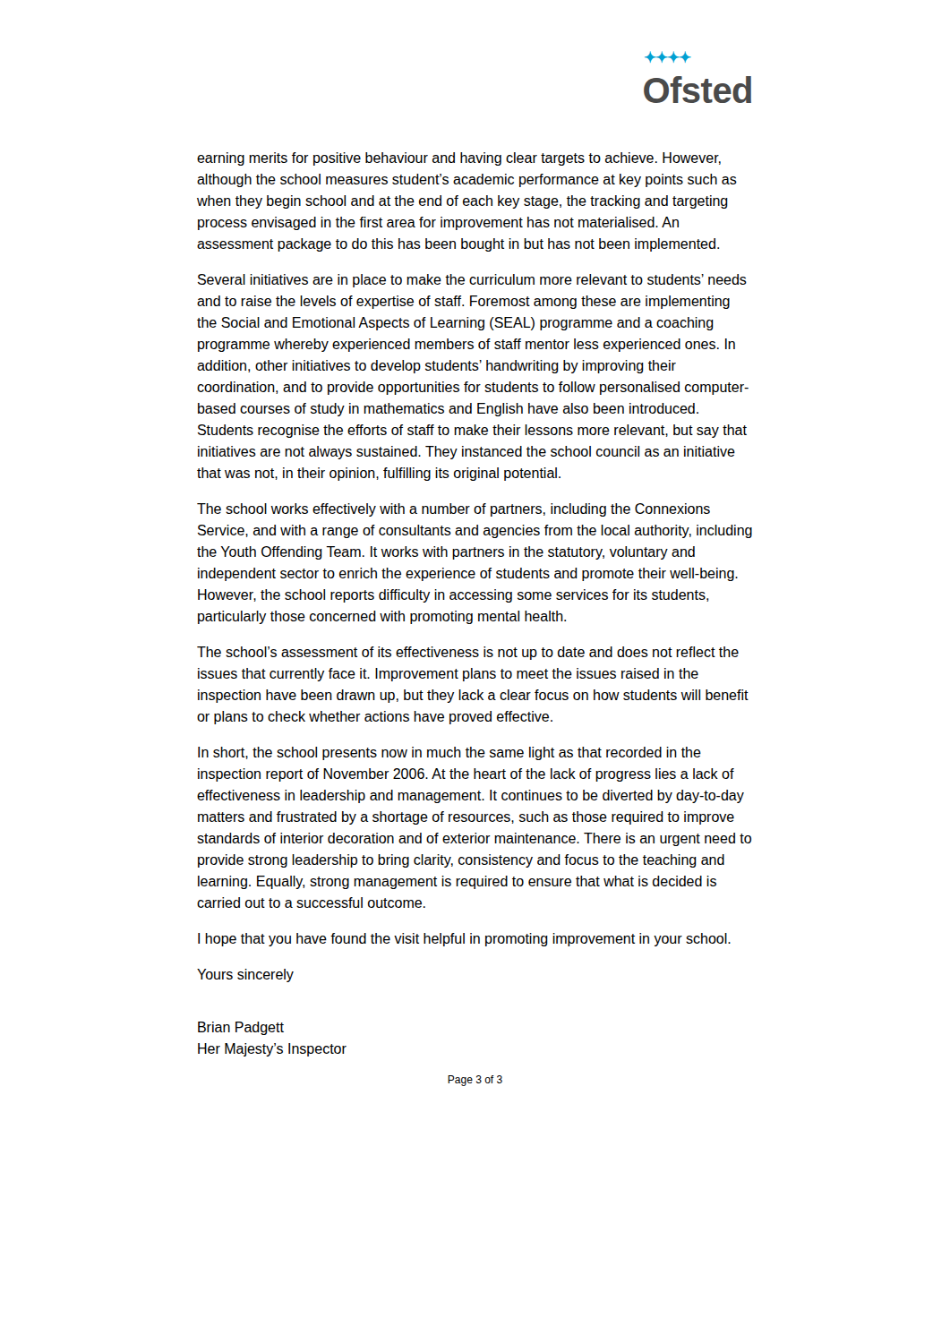✦✦✦✦ Ofsted
earning merits for positive behaviour and having clear targets to achieve. However, although the school measures student’s academic performance at key points such as when they begin school and at the end of each key stage, the tracking and targeting process envisaged in the first area for improvement has not materialised. An assessment package to do this has been bought in but has not been implemented.
Several initiatives are in place to make the curriculum more relevant to students’ needs and to raise the levels of expertise of staff. Foremost among these are implementing the Social and Emotional Aspects of Learning (SEAL) programme and a coaching programme whereby experienced members of staff mentor less experienced ones. In addition, other initiatives to develop students’ handwriting by improving their coordination, and to provide opportunities for students to follow personalised computer-based courses of study in mathematics and English have also been introduced. Students recognise the efforts of staff to make their lessons more relevant, but say that initiatives are not always sustained. They instanced the school council as an initiative that was not, in their opinion, fulfilling its original potential.
The school works effectively with a number of partners, including the Connexions Service, and with a range of consultants and agencies from the local authority, including the Youth Offending Team. It works with partners in the statutory, voluntary and independent sector to enrich the experience of students and promote their well-being. However, the school reports difficulty in accessing some services for its students, particularly those concerned with promoting mental health.
The school’s assessment of its effectiveness is not up to date and does not reflect the issues that currently face it. Improvement plans to meet the issues raised in the inspection have been drawn up, but they lack a clear focus on how students will benefit or plans to check whether actions have proved effective.
In short, the school presents now in much the same light as that recorded in the inspection report of November 2006. At the heart of the lack of progress lies a lack of effectiveness in leadership and management. It continues to be diverted by day-to-day matters and frustrated by a shortage of resources, such as those required to improve standards of interior decoration and of exterior maintenance. There is an urgent need to provide strong leadership to bring clarity, consistency and focus to the teaching and learning. Equally, strong management is required to ensure that what is decided is carried out to a successful outcome.
I hope that you have found the visit helpful in promoting improvement in your school.
Yours sincerely
Brian Padgett
Her Majesty’s Inspector
Page 3 of 3